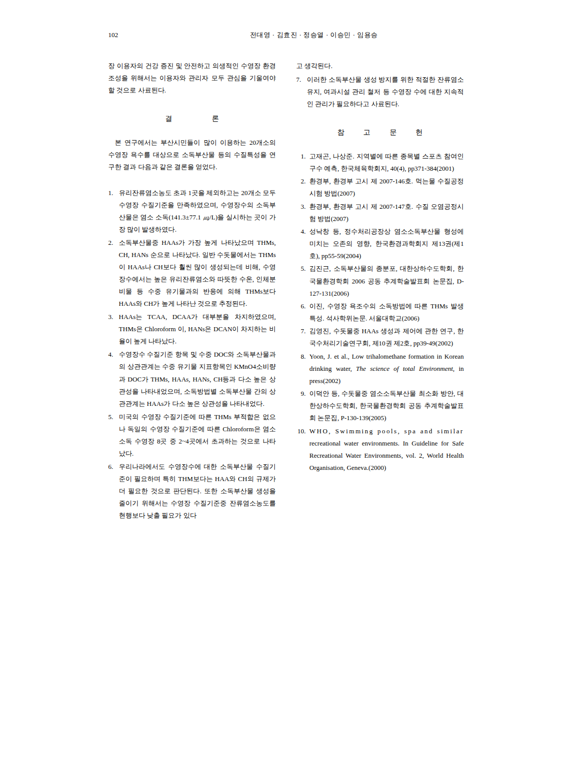102 전대영 · 김효진 · 정승열 · 이승민 · 임용승
장 이용자의 건강 증진 및 안전하고 의생적인 수영장 환경조성을 위해서는 이용자와 관리자 모두 관심을 기울여야 할 것으로 사료된다.
결 론
본 연구에서는 부산시민들이 많이 이용하는 20개소의 수영장 욕수를 대상으로 소독부산물 등의 수질특성을 연구한 결과 다음과 같은 결론을 얻었다.
1. 유리잔류염소농도 초과 1곳을 제외하고는 20개소 모두 수영장 수질기준을 만족하였으며, 수영장수의 소독부산물은 염소 소독(141.3±77.1 ㎍/L)을 실시하는 곳이 가장 많이 발생하였다.
2. 소독부산물중 HAAs가 가장 높게 나타났으며 THMs, CH, HANs 순으로 나타났다. 일반 수돗물에서는 THMs이 HAAs나 CH보다 훨씬 많이 생성되는데 비해, 수영장수에서는 높은 유리잔류염소와 따뜻한 수온, 인체분비물 등 수중 유기물과의 반응에 의해 THMs보다 HAAs와 CH가 높게 나타난 것으로 추정된다.
3. HAAs는 TCAA, DCAA가 대부분을 차지하였으며, THMs은 Chloroform 이, HANs은 DCAN이 차지하는 비율이 높게 나타났다.
4. 수영장수 수질기준 항목 및 수중 DOC와 소독부산물과의 상관관계는 수중 유기물 지표항목인 KMnO4소비량과 DOC가 THMs, HAAs, HANs, CH등과 다소 높은 상관성을 나타내었으며, 소독방법별 소독부산물 간의 상관관계는 HAAs가 다소 높은 상관성을 나타내었다.
5. 미국의 수영장 수질기준에 따른 THMs 부적합은 없으나 독일의 수영장 수질기준에 따른 Chloroform은 염소소독 수영장 8곳 중 2~4곳에서 초과하는 것으로 나타났다.
6. 우리나라에서도 수영장수에 대한 소독부산물 수질기준이 필요하며 특히 THM보다는 HAA와 CH의 규제가 더 필요한 것으로 판단된다. 또한 소독부산물 생성을 줄이기 위해서는 수영장 수질기준중 잔류염소농도를 현행보다 낮출 필요가 있다
고 생각된다.
7. 이러한 소독부산물 생성 방지를 위한 적절한 잔류염소유지, 여과시설 관리 철저 등 수영장 수에 대한 지속적인 관리가 필요하다고 사료된다.
참 고 문 헌
1. 고재곤, 나상준. 지역별에 따른 종목별 스포츠 참여인구수 예측, 한국체육학회지, 40(4), pp371-384(2001)
2. 환경부, 환경부 고시 제 2007-146호. 먹는물 수질공정시험 방법(2007)
3. 환경부, 환경부 고시 제 2007-147호. 수질 오염공정시험 방법(2007)
4. 성낙창 등, 정수처리공장상 염소소독부산물 형성에 미치는 오존의 영향, 한국환경과학회지 제13권(제1호), pp55-59(2004)
5. 김진근, 소독부산물의 종분포, 대한상하수도학회, 한국물환경학회 2006 공동 추계학술발표회 논문집, D-127-131(2006)
6. 이진, 수영장 욕조수의 소독방법에 따른 THMs 발생 특성. 석사학위논문. 서울대학교(2006)
7. 김영진, 수돗물중 HAAs 생성과 제어에 관한 연구, 한국수처리기술연구회, 제10권 제2호, pp39-49(2002)
8. Yoon, J. et al., Low trihalomethane formation in Korean drinking water, The science of total Environment, in press(2002)
9. 이덕안 등, 수돗물중 염소소독부산물 최소화 방안, 대한상하수도학회, 한국물환경학회 공동 추계학술발표회 논문집, P-130-139(2005)
10. WHO, Swimming pools, spa and similar recreational water environments. In Guideline for Safe Recreational Water Environments, vol. 2, World Health Organisation, Geneva.(2000)